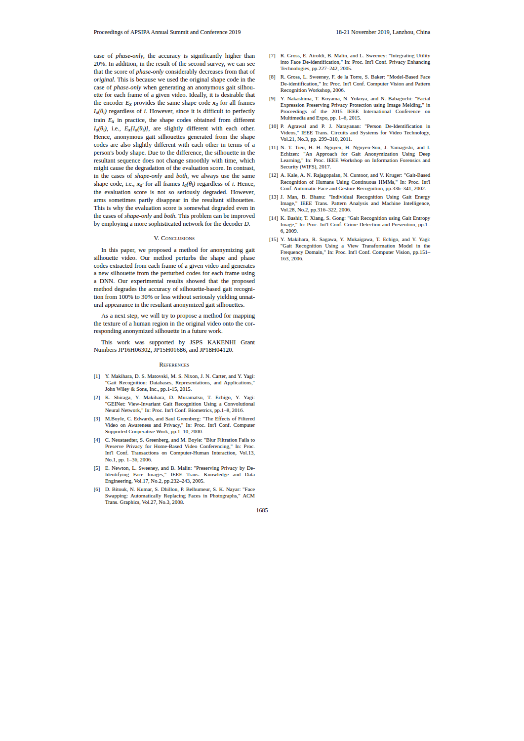Proceedings of APSIPA Annual Summit and Conference 2019 18-21 November 2019, Lanzhou, China
case of phase-only, the accuracy is significantly higher than 20%. In addition, in the result of the second survey, we can see that the score of phase-only considerably decreases from that of original. This is because we used the original shape code in the case of phase-only when generating an anonymous gait silhouette for each frame of a given video. Ideally, it is desirable that the encoder Ex provides the same shape code xa for all frames Ia(θi) regardless of i. However, since it is difficult to perfectly train Ex in practice, the shape codes obtained from different Ia(θi), i.e., Ex[Ia(θi)], are slightly different with each other. Hence, anonymous gait silhouettes generated from the shape codes are also slightly different with each other in terms of a person's body shape. Due to the difference, the silhouette in the resultant sequence does not change smoothly with time, which might cause the degradation of the evaluation score. In contrast, in the cases of shape-only and both, we always use the same shape code, i.e., xa′ for all frames Ia(θi) regardless of i. Hence, the evaluation score is not so seriously degraded. However, arms sometimes partly disappear in the resultant silhouettes. This is why the evaluation score is somewhat degraded even in the cases of shape-only and both. This problem can be improved by employing a more sophisticated network for the decoder D.
V. Conclusions
In this paper, we proposed a method for anonymizing gait silhouette video. Our method perturbs the shape and phase codes extracted from each frame of a given video and generates a new silhouette from the perturbed codes for each frame using a DNN. Our experimental results showed that the proposed method degrades the accuracy of silhouette-based gait recognition from 100% to 30% or less without seriously yielding unnatural appearance in the resultant anonymized gait silhouettes.
As a next step, we will try to propose a method for mapping the texture of a human region in the original video onto the corresponding anonymized silhouette in a future work.
This work was supported by JSPS KAKENHI Grant Numbers JP16H06302, JP15H01686, and JP18H04120.
References
Y. Makihara, D. S. Matovski, M. S. Nixon, J. N. Carter, and Y. Yagi: "Gait Recognition: Databases, Representations, and Applications," John Wiley & Sons, Inc., pp.1-15, 2015.
K. Shiraga, Y. Makihara, D. Muramatsu, T. Echigo, Y. Yagi: "GEINet: View-Invariant Gait Recognition Using a Convolutional Neural Network," In: Proc. Int'l Conf. Biometrics, pp.1–8, 2016.
M.Boyle, C. Edwards, and Saul Greenberg: "The Effects of Filtered Video on Awareness and Privacy," In: Proc. Int'l Conf. Computer Supported Cooperative Work, pp.1–10, 2000.
C. Neustaedter, S. Greenberg, and M. Boyle: "Blur Filtration Fails to Preserve Privacy for Home-Based Video Conferencing," In: Proc. Int'l Conf. Transactions on Computer-Human Interaction, Vol.13, No.1, pp. 1–36, 2006.
E. Newton, L. Sweeney, and B. Malin: "Preserving Privacy by De-Identifying Face Images," IEEE Trans. Knowledge and Data Engineering, Vol.17, No.2, pp.232–243, 2005.
D. Bitouk, N. Kumar, S. Dhillon, P. Belhumeur, S. K. Nayar: "Face Swapping: Automatically Replacing Faces in Photographs," ACM Trans. Graphics, Vol.27, No.3, 2008.
R. Gross, E. Airoldi, B. Malin, and L. Sweeney: "Integrating Utility into Face De-identification," In: Proc. Int'l Conf. Privacy Enhancing Technologies, pp.227–242, 2005.
R. Gross, L. Sweeney, F. de la Torre, S. Baker: "Model-Based Face De-identification," In: Proc. Int'l Conf. Computer Vision and Pattern Recognition Workshop, 2006.
Y. Nakashima, T. Koyama, N. Yokoya, and N. Babaguchi: "Facial Expression Preserving Privacy Protection using Image Melding," in Proceedings of the 2015 IEEE International Conference on Multimedia and Expo, pp. 1–6, 2015.
P. Agrawal and P. J. Narayanan: "Person De-Identification in Videos," IEEE Trans. Circuits and Systems for Video Technology, Vol.21, No.3, pp. 299–310, 2011.
N. T. Tieu, H. H. Nguyen, H. Nguyen-Son, J. Yamagishi, and I. Echizen: "An Approach for Gait Anonymization Using Deep Learning," In: Proc. IEEE Workshop on Information Forensics and Security (WIFS), 2017.
A. Kale, A. N. Rajagopalan, N. Cuntoor, and V. Kruger: "Gait-Based Recognition of Humans Using Continuous HMMs," In: Proc. Int'l Conf. Automatic Face and Gesture Recognition, pp.336–341, 2002.
J. Man, B. Bhanu: "Individual Recognition Using Gait Energy Image," IEEE Trans. Pattern Analysis and Machine Intelligence, Vol.28, No.2, pp.316–322, 2006.
K. Bashir, T. Xiang, S. Gong: "Gait Recognition using Gait Entropy Image," In: Proc. Int'l Conf. Crime Detection and Prevention, pp.1–6, 2009.
Y. Makihara, R. Sagawa, Y. Mukaigawa, T. Echigo, and Y. Yagi: "Gait Recognition Using a View Transformation Model in the Frequency Domain," In: Proc. Int'l Conf. Computer Vision, pp.151–163, 2006.
1685